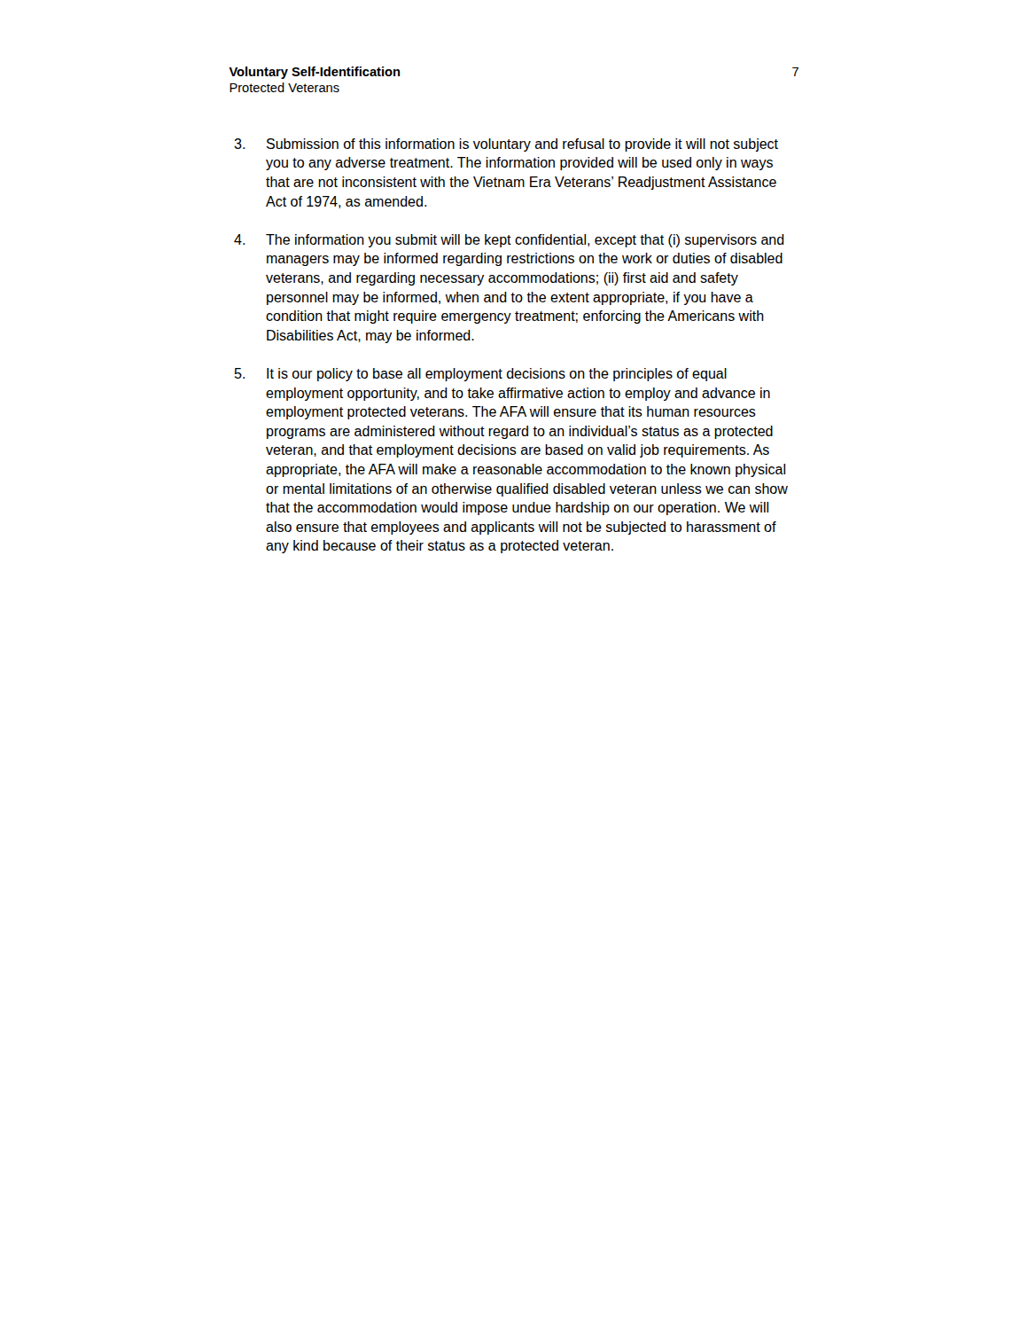Voluntary Self-Identification
Protected Veterans
7
3.
Submission of this information is voluntary and refusal to provide it will not subject you to any adverse treatment. The information provided will be used only in ways that are not inconsistent with the Vietnam Era Veterans’ Readjustment Assistance Act of 1974, as amended.
4.
The information you submit will be kept confidential, except that (i) supervisors and managers may be informed regarding restrictions on the work or duties of disabled veterans, and regarding necessary accommodations; (ii) first aid and safety personnel may be informed, when and to the extent appropriate, if you have a condition that might require emergency treatment; enforcing the Americans with Disabilities Act, may be informed.
5.
It is our policy to base all employment decisions on the principles of equal employment opportunity, and to take affirmative action to employ and advance in employment protected veterans. The AFA will ensure that its human resources programs are administered without regard to an individual’s status as a protected veteran, and that employment decisions are based on valid job requirements. As appropriate, the AFA will make a reasonable accommodation to the known physical or mental limitations of an otherwise qualified disabled veteran unless we can show that the accommodation would impose undue hardship on our operation. We will also ensure that employees and applicants will not be subjected to harassment of any kind because of their status as a protected veteran.